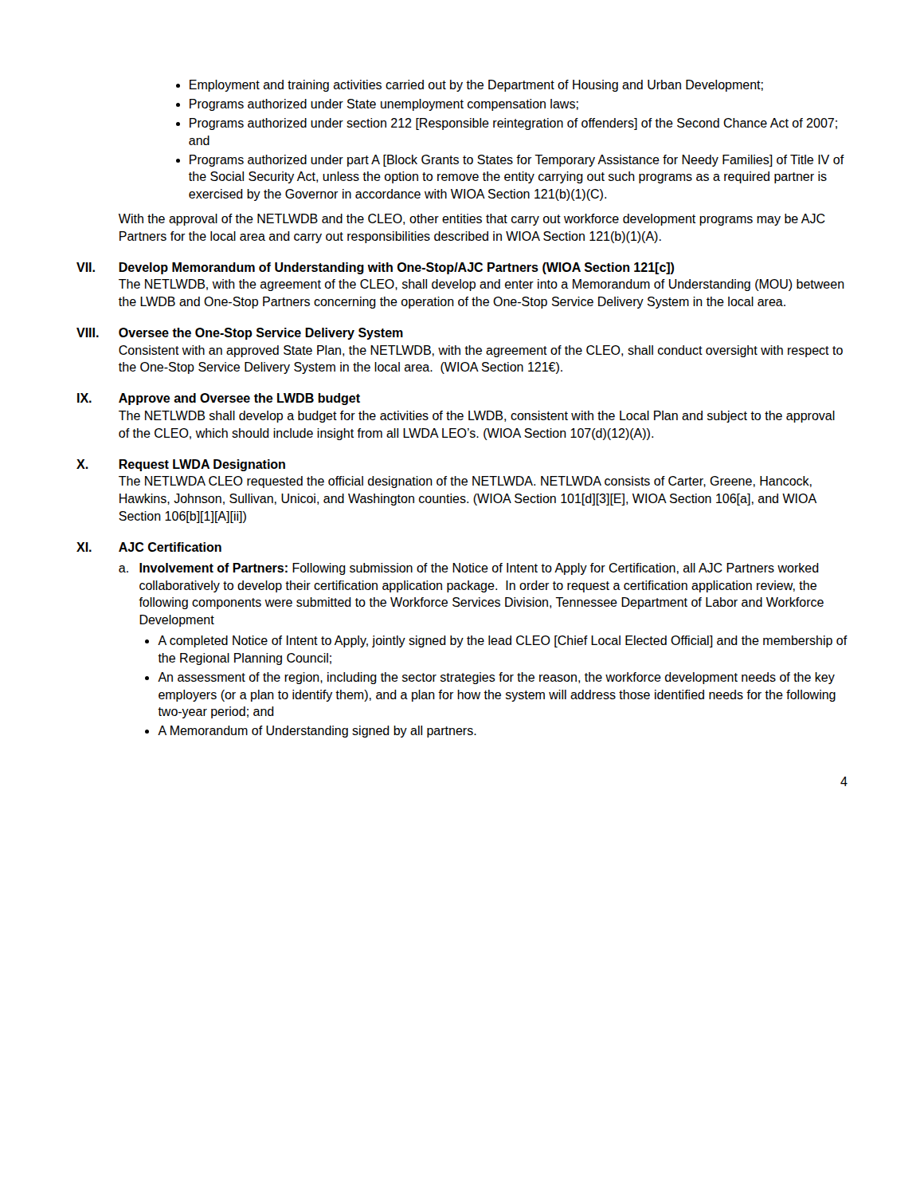Employment and training activities carried out by the Department of Housing and Urban Development;
Programs authorized under State unemployment compensation laws;
Programs authorized under section 212 [Responsible reintegration of offenders] of the Second Chance Act of 2007; and
Programs authorized under part A [Block Grants to States for Temporary Assistance for Needy Families] of Title IV of the Social Security Act, unless the option to remove the entity carrying out such programs as a required partner is exercised by the Governor in accordance with WIOA Section 121(b)(1)(C).
With the approval of the NETLWDB and the CLEO, other entities that carry out workforce development programs may be AJC Partners for the local area and carry out responsibilities described in WIOA Section 121(b)(1)(A).
VII.
Develop Memorandum of Understanding with One-Stop/AJC Partners (WIOA Section 121[c])
The NETLWDB, with the agreement of the CLEO, shall develop and enter into a Memorandum of Understanding (MOU) between the LWDB and One-Stop Partners concerning the operation of the One-Stop Service Delivery System in the local area.
VIII.
Oversee the One-Stop Service Delivery System
Consistent with an approved State Plan, the NETLWDB, with the agreement of the CLEO, shall conduct oversight with respect to the One-Stop Service Delivery System in the local area. (WIOA Section 121€).
IX.
Approve and Oversee the LWDB budget
The NETLWDB shall develop a budget for the activities of the LWDB, consistent with the Local Plan and subject to the approval of the CLEO, which should include insight from all LWDA LEO’s. (WIOA Section 107(d)(12)(A)).
X.
Request LWDA Designation
The NETLWDA CLEO requested the official designation of the NETLWDA. NETLWDA consists of Carter, Greene, Hancock, Hawkins, Johnson, Sullivan, Unicoi, and Washington counties. (WIOA Section 101[d][3][E], WIOA Section 106[a], and WIOA Section 106[b][1][A][ii])
XI.
AJC Certification
a. Involvement of Partners: Following submission of the Notice of Intent to Apply for Certification, all AJC Partners worked collaboratively to develop their certification application package. In order to request a certification application review, the following components were submitted to the Workforce Services Division, Tennessee Department of Labor and Workforce Development
A completed Notice of Intent to Apply, jointly signed by the lead CLEO [Chief Local Elected Official] and the membership of the Regional Planning Council;
An assessment of the region, including the sector strategies for the reason, the workforce development needs of the key employers (or a plan to identify them), and a plan for how the system will address those identified needs for the following two-year period; and
A Memorandum of Understanding signed by all partners.
4